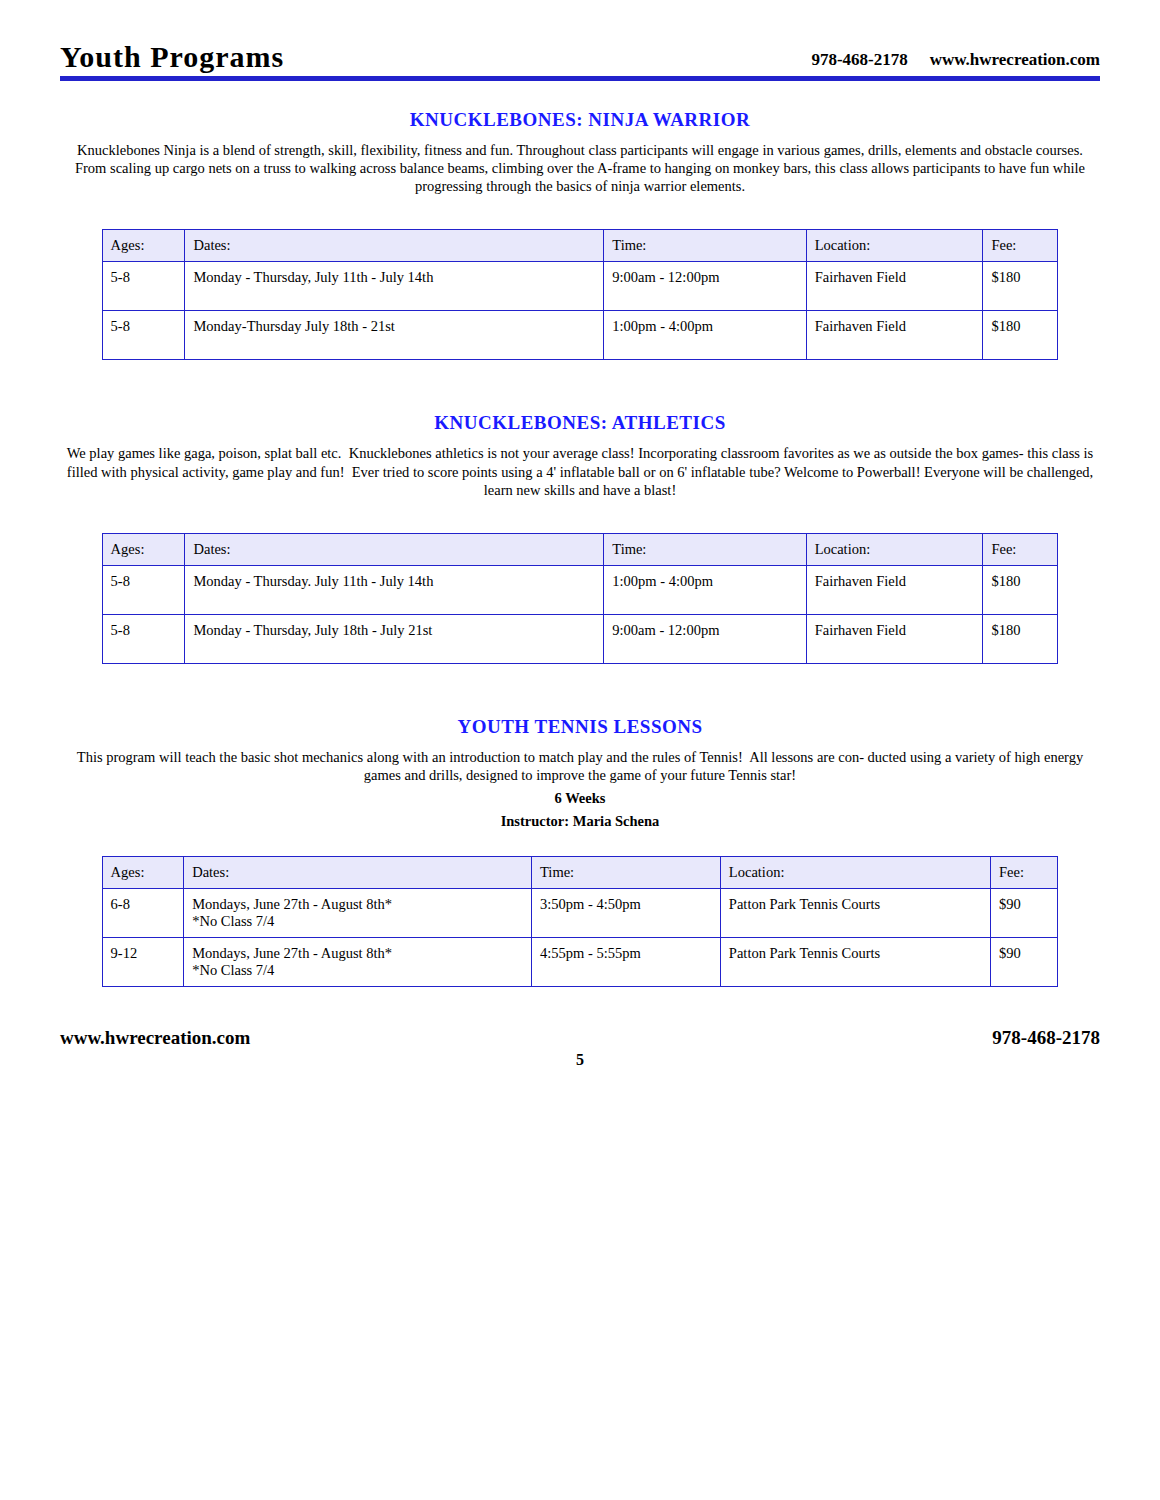Youth Programs
978-468-2178 www.hwrecreation.com
KNUCKLEBONES: NINJA WARRIOR
Knucklebones Ninja is a blend of strength, skill, flexibility, fitness and fun. Throughout class participants will engage in various games, drills, elements and obstacle courses. From scaling up cargo nets on a truss to walking across balance beams, climbing over the A-frame to hanging on monkey bars, this class allows participants to have fun while progressing through the basics of ninja warrior elements.
| Ages: | Dates: | Time: | Location: | Fee: |
| --- | --- | --- | --- | --- |
| 5-8 | Monday - Thursday, July 11th - July 14th | 9:00am - 12:00pm | Fairhaven Field | $180 |
| 5-8 | Monday-Thursday July 18th - 21st | 1:00pm - 4:00pm | Fairhaven Field | $180 |
KNUCKLEBONES: ATHLETICS
We play games like gaga, poison, splat ball etc. Knucklebones athletics is not your average class! Incorporating classroom favorites as we as outside the box games- this class is filled with physical activity, game play and fun! Ever tried to score points using a 4' inflatable ball or on 6' inflatable tube? Welcome to Powerball! Everyone will be challenged, learn new skills and have a blast!
| Ages: | Dates: | Time: | Location: | Fee: |
| --- | --- | --- | --- | --- |
| 5-8 | Monday - Thursday. July 11th - July 14th | 1:00pm - 4:00pm | Fairhaven Field | $180 |
| 5-8 | Monday - Thursday, July 18th - July 21st | 9:00am - 12:00pm | Fairhaven Field | $180 |
YOUTH TENNIS LESSONS
This program will teach the basic shot mechanics along with an introduction to match play and the rules of Tennis! All lessons are con- ducted using a variety of high energy games and drills, designed to improve the game of your future Tennis star!
6 Weeks
Instructor: Maria Schena
| Ages: | Dates: | Time: | Location: | Fee: |
| --- | --- | --- | --- | --- |
| 6-8 | Mondays, June 27th - August 8th* *No Class 7/4 | 3:50pm - 4:50pm | Patton Park Tennis Courts | $90 |
| 9-12 | Mondays, June 27th - August 8th* *No Class 7/4 | 4:55pm - 5:55pm | Patton Park Tennis Courts | $90 |
www.hwrecreation.com 978-468-2178
5